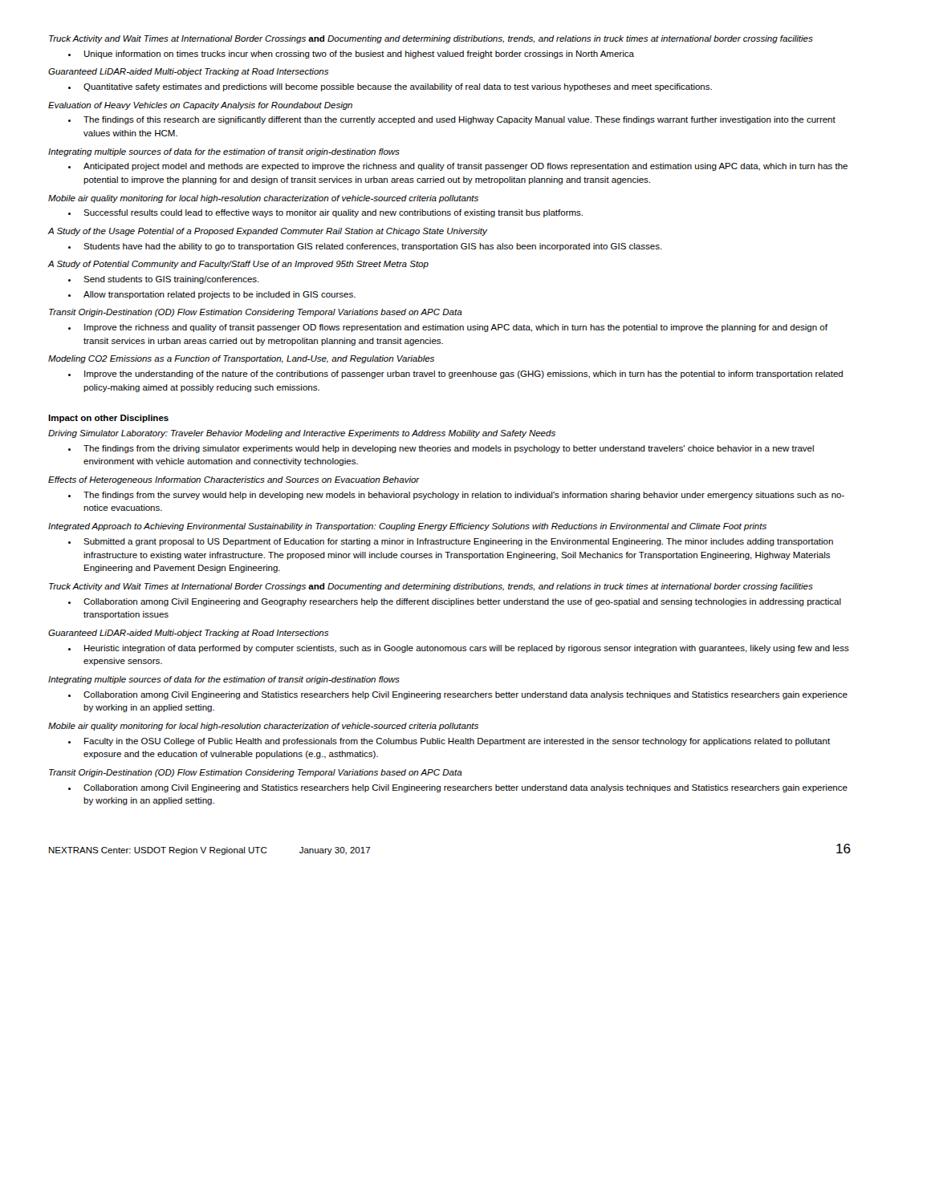Truck Activity and Wait Times at International Border Crossings and Documenting and determining distributions, trends, and relations in truck times at international border crossing facilities
Unique information on times trucks incur when crossing two of the busiest and highest valued freight border crossings in North America
Guaranteed LiDAR-aided Multi-object Tracking at Road Intersections
Quantitative safety estimates and predictions will become possible because the availability of real data to test various hypotheses and meet specifications.
Evaluation of Heavy Vehicles on Capacity Analysis for Roundabout Design
The findings of this research are significantly different than the currently accepted and used Highway Capacity Manual value. These findings warrant further investigation into the current values within the HCM.
Integrating multiple sources of data for the estimation of transit origin-destination flows
Anticipated project model and methods are expected to improve the richness and quality of transit passenger OD flows representation and estimation using APC data, which in turn has the potential to improve the planning for and design of transit services in urban areas carried out by metropolitan planning and transit agencies.
Mobile air quality monitoring for local high-resolution characterization of vehicle-sourced criteria pollutants
Successful results could lead to effective ways to monitor air quality and new contributions of existing transit bus platforms.
A Study of the Usage Potential of a Proposed Expanded Commuter Rail Station at Chicago State University
Students have had the ability to go to transportation GIS related conferences, transportation GIS has also been incorporated into GIS classes.
A Study of Potential Community and Faculty/Staff Use of an Improved 95th Street Metra Stop
Send students to GIS training/conferences.
Allow transportation related projects to be included in GIS courses.
Transit Origin-Destination (OD) Flow Estimation Considering Temporal Variations based on APC Data
Improve the richness and quality of transit passenger OD flows representation and estimation using APC data, which in turn has the potential to improve the planning for and design of transit services in urban areas carried out by metropolitan planning and transit agencies.
Modeling CO2 Emissions as a Function of Transportation, Land-Use, and Regulation Variables
Improve the understanding of the nature of the contributions of passenger urban travel to greenhouse gas (GHG) emissions, which in turn has the potential to inform transportation related policy-making aimed at possibly reducing such emissions.
Impact on other Disciplines
Driving Simulator Laboratory: Traveler Behavior Modeling and Interactive Experiments to Address Mobility and Safety Needs
The findings from the driving simulator experiments would help in developing new theories and models in psychology to better understand travelers' choice behavior in a new travel environment with vehicle automation and connectivity technologies.
Effects of Heterogeneous Information Characteristics and Sources on Evacuation Behavior
The findings from the survey would help in developing new models in behavioral psychology in relation to individual's information sharing behavior under emergency situations such as no-notice evacuations.
Integrated Approach to Achieving Environmental Sustainability in Transportation: Coupling Energy Efficiency Solutions with Reductions in Environmental and Climate Foot prints
Submitted a grant proposal to US Department of Education for starting a minor in Infrastructure Engineering in the Environmental Engineering. The minor includes adding transportation infrastructure to existing water infrastructure. The proposed minor will include courses in Transportation Engineering, Soil Mechanics for Transportation Engineering, Highway Materials Engineering and Pavement Design Engineering.
Truck Activity and Wait Times at International Border Crossings and Documenting and determining distributions, trends, and relations in truck times at international border crossing facilities
Collaboration among Civil Engineering and Geography researchers help the different disciplines better understand the use of geo-spatial and sensing technologies in addressing practical transportation issues
Guaranteed LiDAR-aided Multi-object Tracking at Road Intersections
Heuristic integration of data performed by computer scientists, such as in Google autonomous cars will be replaced by rigorous sensor integration with guarantees, likely using few and less expensive sensors.
Integrating multiple sources of data for the estimation of transit origin-destination flows
Collaboration among Civil Engineering and Statistics researchers help Civil Engineering researchers better understand data analysis techniques and Statistics researchers gain experience by working in an applied setting.
Mobile air quality monitoring for local high-resolution characterization of vehicle-sourced criteria pollutants
Faculty in the OSU College of Public Health and professionals from the Columbus Public Health Department are interested in the sensor technology for applications related to pollutant exposure and the education of vulnerable populations (e.g., asthmatics).
Transit Origin-Destination (OD) Flow Estimation Considering Temporal Variations based on APC Data
Collaboration among Civil Engineering and Statistics researchers help Civil Engineering researchers better understand data analysis techniques and Statistics researchers gain experience by working in an applied setting.
NEXTRANS Center: USDOT Region V Regional UTC January 30, 2017 16